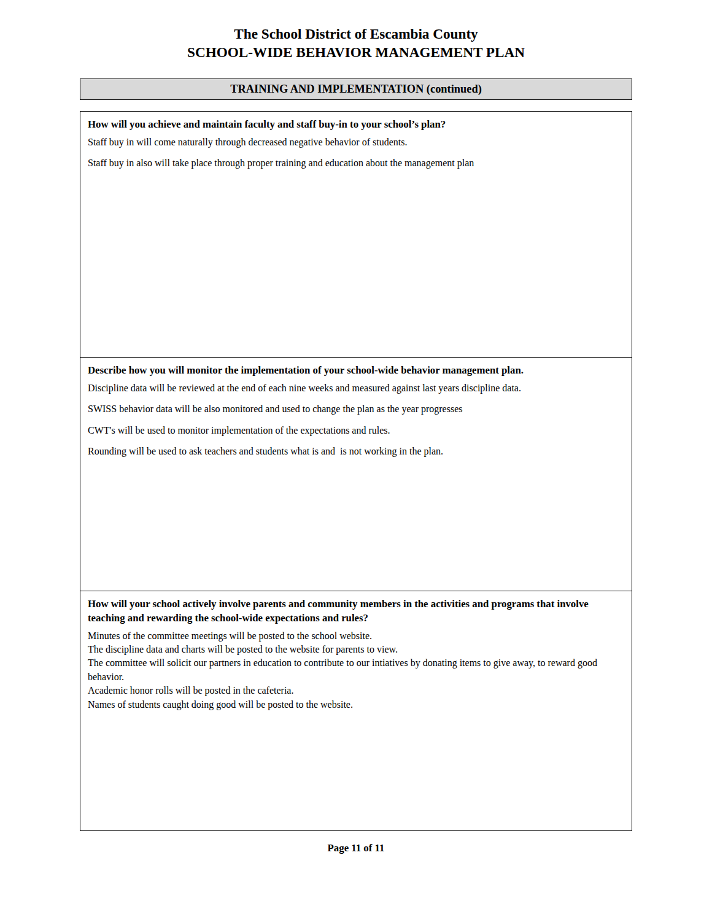The School District of Escambia County
SCHOOL-WIDE BEHAVIOR MANAGEMENT PLAN
TRAINING AND IMPLEMENTATION (continued)
How will you achieve and maintain faculty and staff buy-in to your school’s plan?
Staff buy in will come naturally through decreased negative behavior of students.
Staff buy in also will take place through proper training and education about the management plan
Describe how you will monitor the implementation of your school-wide behavior management plan.
Discipline data will be reviewed at the end of each nine weeks and measured against last years discipline data.
SWISS behavior data will be also monitored and used to change the plan as the year progresses
CWT's will be used to monitor implementation of the expectations and rules.
Rounding will be used to ask teachers and students what is and is not working in the plan.
How will your school actively involve parents and community members in the activities and programs that involve teaching and rewarding the school-wide expectations and rules?
Minutes of the committee meetings will be posted to the school website.
The discipline data and charts will be posted to the website for parents to view.
The committee will solicit our partners in education to contribute to our intiatives by donating items to give away, to reward good behavior.
Academic honor rolls will be posted in the cafeteria.
Names of students caught doing good will be posted to the website.
Page 11 of 11